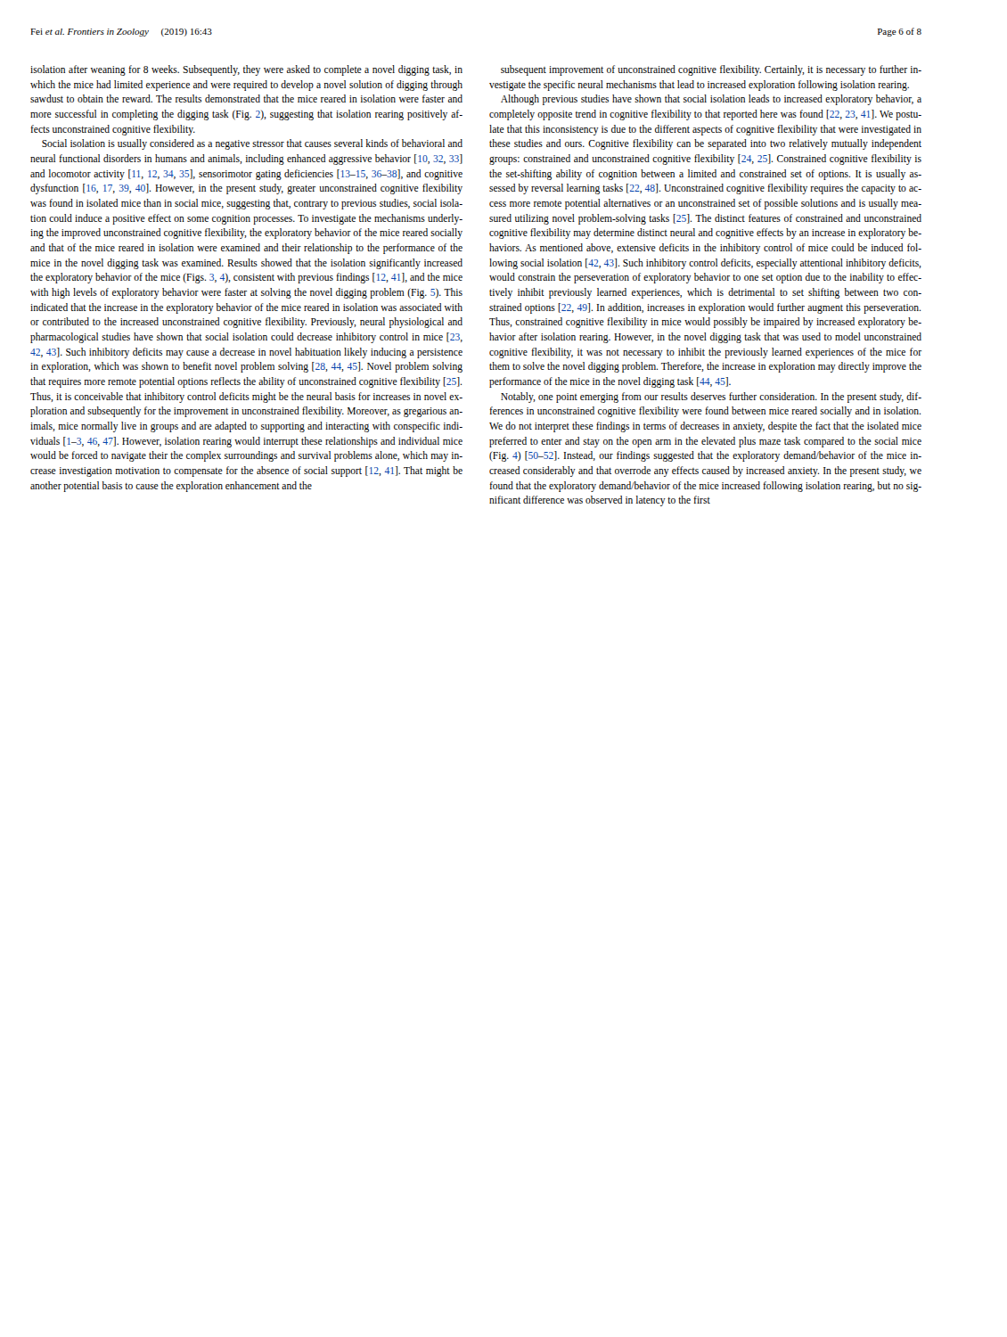Fei et al. Frontiers in Zoology (2019) 16:43
Page 6 of 8
isolation after weaning for 8 weeks. Subsequently, they were asked to complete a novel digging task, in which the mice had limited experience and were required to develop a novel solution of digging through sawdust to obtain the reward. The results demonstrated that the mice reared in isolation were faster and more successful in completing the digging task (Fig. 2), suggesting that isolation rearing positively affects unconstrained cognitive flexibility.
Social isolation is usually considered as a negative stressor that causes several kinds of behavioral and neural functional disorders in humans and animals, including enhanced aggressive behavior [10, 32, 33] and locomotor activity [11, 12, 34, 35], sensorimotor gating deficiencies [13–15, 36–38], and cognitive dysfunction [16, 17, 39, 40]. However, in the present study, greater unconstrained cognitive flexibility was found in isolated mice than in social mice, suggesting that, contrary to previous studies, social isolation could induce a positive effect on some cognition processes. To investigate the mechanisms underlying the improved unconstrained cognitive flexibility, the exploratory behavior of the mice reared socially and that of the mice reared in isolation were examined and their relationship to the performance of the mice in the novel digging task was examined. Results showed that the isolation significantly increased the exploratory behavior of the mice (Figs. 3, 4), consistent with previous findings [12, 41], and the mice with high levels of exploratory behavior were faster at solving the novel digging problem (Fig. 5). This indicated that the increase in the exploratory behavior of the mice reared in isolation was associated with or contributed to the increased unconstrained cognitive flexibility. Previously, neural physiological and pharmacological studies have shown that social isolation could decrease inhibitory control in mice [23, 42, 43]. Such inhibitory deficits may cause a decrease in novel habituation likely inducing a persistence in exploration, which was shown to benefit novel problem solving [28, 44, 45]. Novel problem solving that requires more remote potential options reflects the ability of unconstrained cognitive flexibility [25]. Thus, it is conceivable that inhibitory control deficits might be the neural basis for increases in novel exploration and subsequently for the improvement in unconstrained flexibility. Moreover, as gregarious animals, mice normally live in groups and are adapted to supporting and interacting with conspecific individuals [1–3, 46, 47]. However, isolation rearing would interrupt these relationships and individual mice would be forced to navigate their the complex surroundings and survival problems alone, which may increase investigation motivation to compensate for the absence of social support [12, 41]. That might be another potential basis to cause the exploration enhancement and the
subsequent improvement of unconstrained cognitive flexibility. Certainly, it is necessary to further investigate the specific neural mechanisms that lead to increased exploration following isolation rearing.
Although previous studies have shown that social isolation leads to increased exploratory behavior, a completely opposite trend in cognitive flexibility to that reported here was found [22, 23, 41]. We postulate that this inconsistency is due to the different aspects of cognitive flexibility that were investigated in these studies and ours. Cognitive flexibility can be separated into two relatively mutually independent groups: constrained and unconstrained cognitive flexibility [24, 25]. Constrained cognitive flexibility is the set-shifting ability of cognition between a limited and constrained set of options. It is usually assessed by reversal learning tasks [22, 48]. Unconstrained cognitive flexibility requires the capacity to access more remote potential alternatives or an unconstrained set of possible solutions and is usually measured utilizing novel problem-solving tasks [25]. The distinct features of constrained and unconstrained cognitive flexibility may determine distinct neural and cognitive effects by an increase in exploratory behaviors. As mentioned above, extensive deficits in the inhibitory control of mice could be induced following social isolation [42, 43]. Such inhibitory control deficits, especially attentional inhibitory deficits, would constrain the perseveration of exploratory behavior to one set option due to the inability to effectively inhibit previously learned experiences, which is detrimental to set shifting between two constrained options [22, 49]. In addition, increases in exploration would further augment this perseveration. Thus, constrained cognitive flexibility in mice would possibly be impaired by increased exploratory behavior after isolation rearing. However, in the novel digging task that was used to model unconstrained cognitive flexibility, it was not necessary to inhibit the previously learned experiences of the mice for them to solve the novel digging problem. Therefore, the increase in exploration may directly improve the performance of the mice in the novel digging task [44, 45].
Notably, one point emerging from our results deserves further consideration. In the present study, differences in unconstrained cognitive flexibility were found between mice reared socially and in isolation. We do not interpret these findings in terms of decreases in anxiety, despite the fact that the isolated mice preferred to enter and stay on the open arm in the elevated plus maze task compared to the social mice (Fig. 4) [50–52]. Instead, our findings suggested that the exploratory demand/behavior of the mice increased considerably and that overrode any effects caused by increased anxiety. In the present study, we found that the exploratory demand/behavior of the mice increased following isolation rearing, but no significant difference was observed in latency to the first